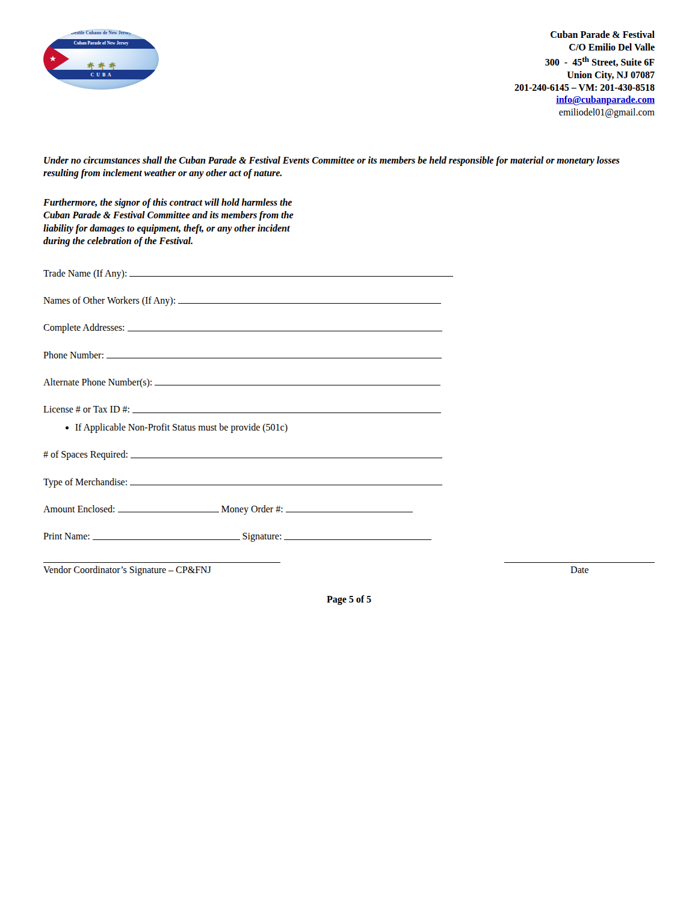Desfile Cubano de New Jersey
Cuban Parade of New Jersey
★
🌴 🌴 🌴
C U B A
Cuban Parade & Festival
C/O Emilio Del Valle
300 - 45th Street, Suite 6F
Union City, NJ 07087
201-240-6145 – VM: 201-430-8518
info@cubanparade.com
emiliodel01@gmail.com
Under no circumstances shall the Cuban Parade & Festival Events Committee or its members be held responsible for material or monetary losses resulting from inclement weather or any other act of nature.
Furthermore, the signor of this contract will hold harmless the
Cuban Parade & Festival Committee and its members from the
liability for damages to equipment, theft, or any other incident
during the celebration of the Festival.
Trade Name (If Any):
Names of Other Workers (If Any):
Complete Addresses:
Phone Number:
Alternate Phone Number(s):
License # or Tax ID #:
If Applicable Non-Profit Status must be provide (501c)
# of Spaces Required:
Type of Merchandise:
Amount Enclosed: Money Order #:
Print Name: Signature:
Vendor Coordinator’s Signature – CP&FNJ
Date
Page 5 of 5